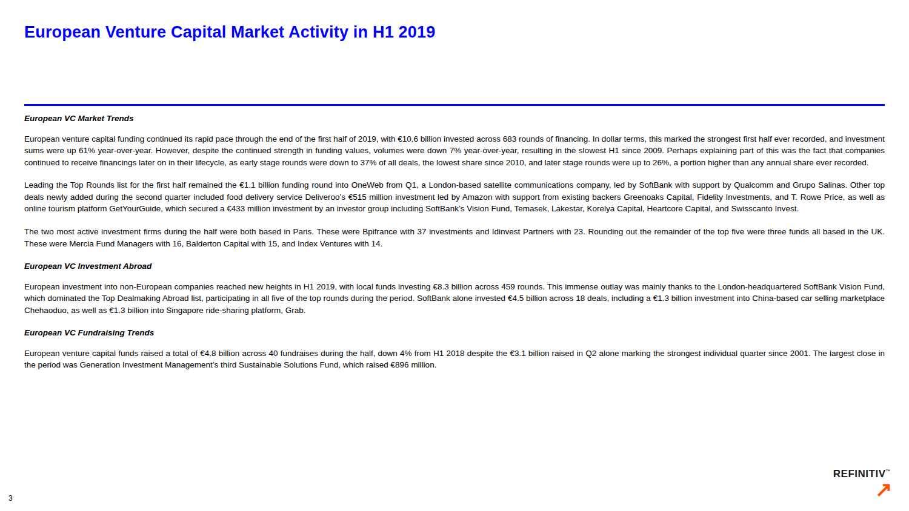European Venture Capital Market Activity in H1 2019
European VC Market Trends
European venture capital funding continued its rapid pace through the end of the first half of 2019, with €10.6 billion invested across 683 rounds of financing. In dollar terms, this marked the strongest first half ever recorded, and investment sums were up 61% year-over-year. However, despite the continued strength in funding values, volumes were down 7% year-over-year, resulting in the slowest H1 since 2009. Perhaps explaining part of this was the fact that companies continued to receive financings later on in their lifecycle, as early stage rounds were down to 37% of all deals, the lowest share since 2010, and later stage rounds were up to 26%, a portion higher than any annual share ever recorded.
Leading the Top Rounds list for the first half remained the €1.1 billion funding round into OneWeb from Q1, a London-based satellite communications company, led by SoftBank with support by Qualcomm and Grupo Salinas. Other top deals newly added during the second quarter included food delivery service Deliveroo’s €515 million investment led by Amazon with support from existing backers Greenoaks Capital, Fidelity Investments, and T. Rowe Price, as well as online tourism platform GetYourGuide, which secured a €433 million investment by an investor group including SoftBank’s Vision Fund, Temasek, Lakestar, Korelya Capital, Heartcore Capital, and Swisscanto Invest.
The two most active investment firms during the half were both based in Paris. These were Bpifrance with 37 investments and Idinvest Partners with 23. Rounding out the remainder of the top five were three funds all based in the UK. These were Mercia Fund Managers with 16, Balderton Capital with 15, and Index Ventures with 14.
European VC Investment Abroad
European investment into non-European companies reached new heights in H1 2019, with local funds investing €8.3 billion across 459 rounds. This immense outlay was mainly thanks to the London-headquartered SoftBank Vision Fund, which dominated the Top Dealmaking Abroad list, participating in all five of the top rounds during the period. SoftBank alone invested €4.5 billion across 18 deals, including a €1.3 billion investment into China-based car selling marketplace Chehaoduo, as well as €1.3 billion into Singapore ride-sharing platform, Grab.
European VC Fundraising Trends
European venture capital funds raised a total of €4.8 billion across 40 fundraises during the half, down 4% from H1 2018 despite the €3.1 billion raised in Q2 alone marking the strongest individual quarter since 2001. The largest close in the period was Generation Investment Management’s third Sustainable Solutions Fund, which raised €896 million.
3
REFINITIV™
↗